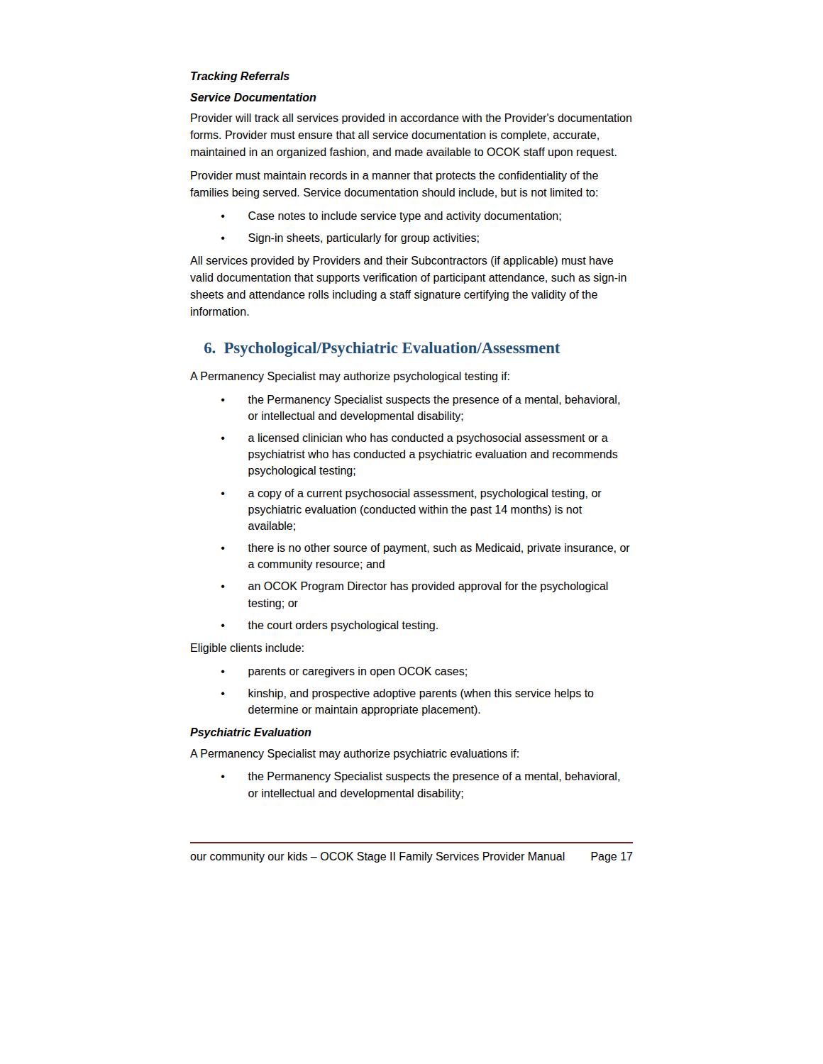Tracking Referrals
Service Documentation
Provider will track all services provided in accordance with the Provider's documentation forms. Provider must ensure that all service documentation is complete, accurate, maintained in an organized fashion, and made available to OCOK staff upon request.
Provider must maintain records in a manner that protects the confidentiality of the families being served. Service documentation should include, but is not limited to:
Case notes to include service type and activity documentation;
Sign-in sheets, particularly for group activities;
All services provided by Providers and their Subcontractors (if applicable) must have valid documentation that supports verification of participant attendance, such as sign-in sheets and attendance rolls including a staff signature certifying the validity of the information.
6. Psychological/Psychiatric Evaluation/Assessment
A Permanency Specialist may authorize psychological testing if:
the Permanency Specialist suspects the presence of a mental, behavioral, or intellectual and developmental disability;
a licensed clinician who has conducted a psychosocial assessment or a psychiatrist who has conducted a psychiatric evaluation and recommends psychological testing;
a copy of a current psychosocial assessment, psychological testing, or psychiatric evaluation (conducted within the past 14 months) is not available;
there is no other source of payment, such as Medicaid, private insurance, or a community resource; and
an OCOK Program Director has provided approval for the psychological testing; or
the court orders psychological testing.
Eligible clients include:
parents or caregivers in open OCOK cases;
kinship, and prospective adoptive parents (when this service helps to determine or maintain appropriate placement).
Psychiatric Evaluation
A Permanency Specialist may authorize psychiatric evaluations if:
the Permanency Specialist suspects the presence of a mental, behavioral, or intellectual and developmental disability;
our community our kids – OCOK Stage II Family Services Provider Manual
Page 17